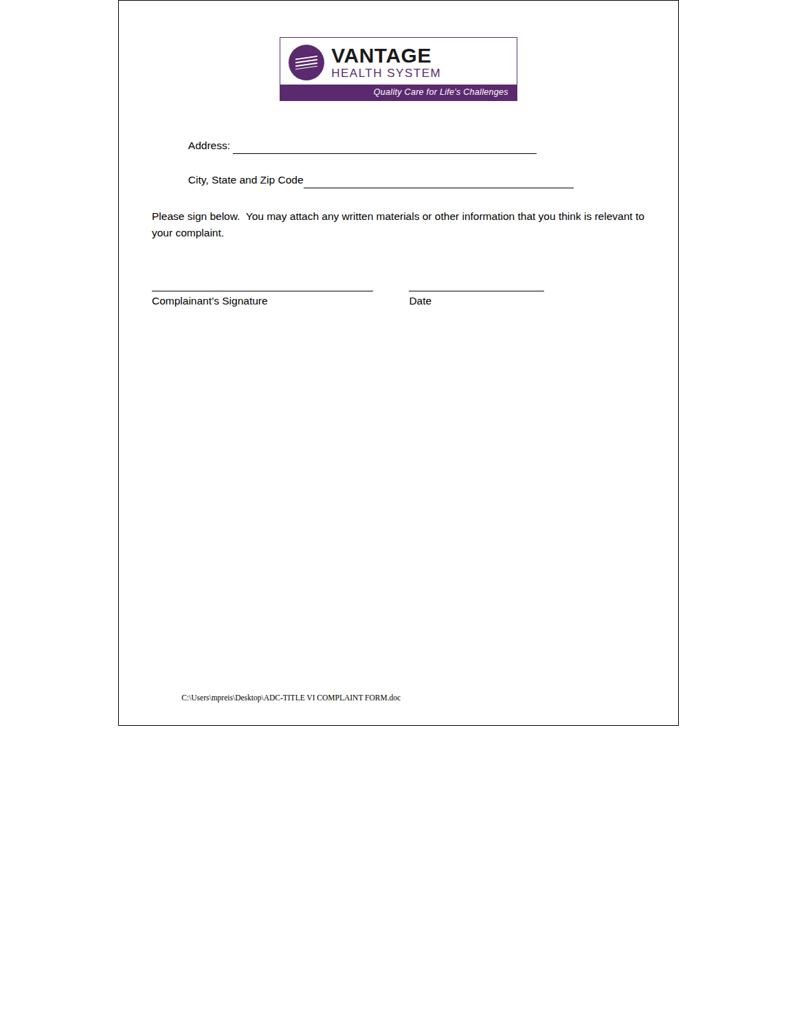VANTAGE
HEALTH SYSTEM
Quality Care for Life's Challenges
Address:
City, State and Zip Code
Please sign below. You may attach any written materials or other information that you think is relevant to your complaint.
Complainant’s Signature
Date
C:\Users\mpreis\Desktop\ADC-TITLE VI COMPLAINT FORM.doc